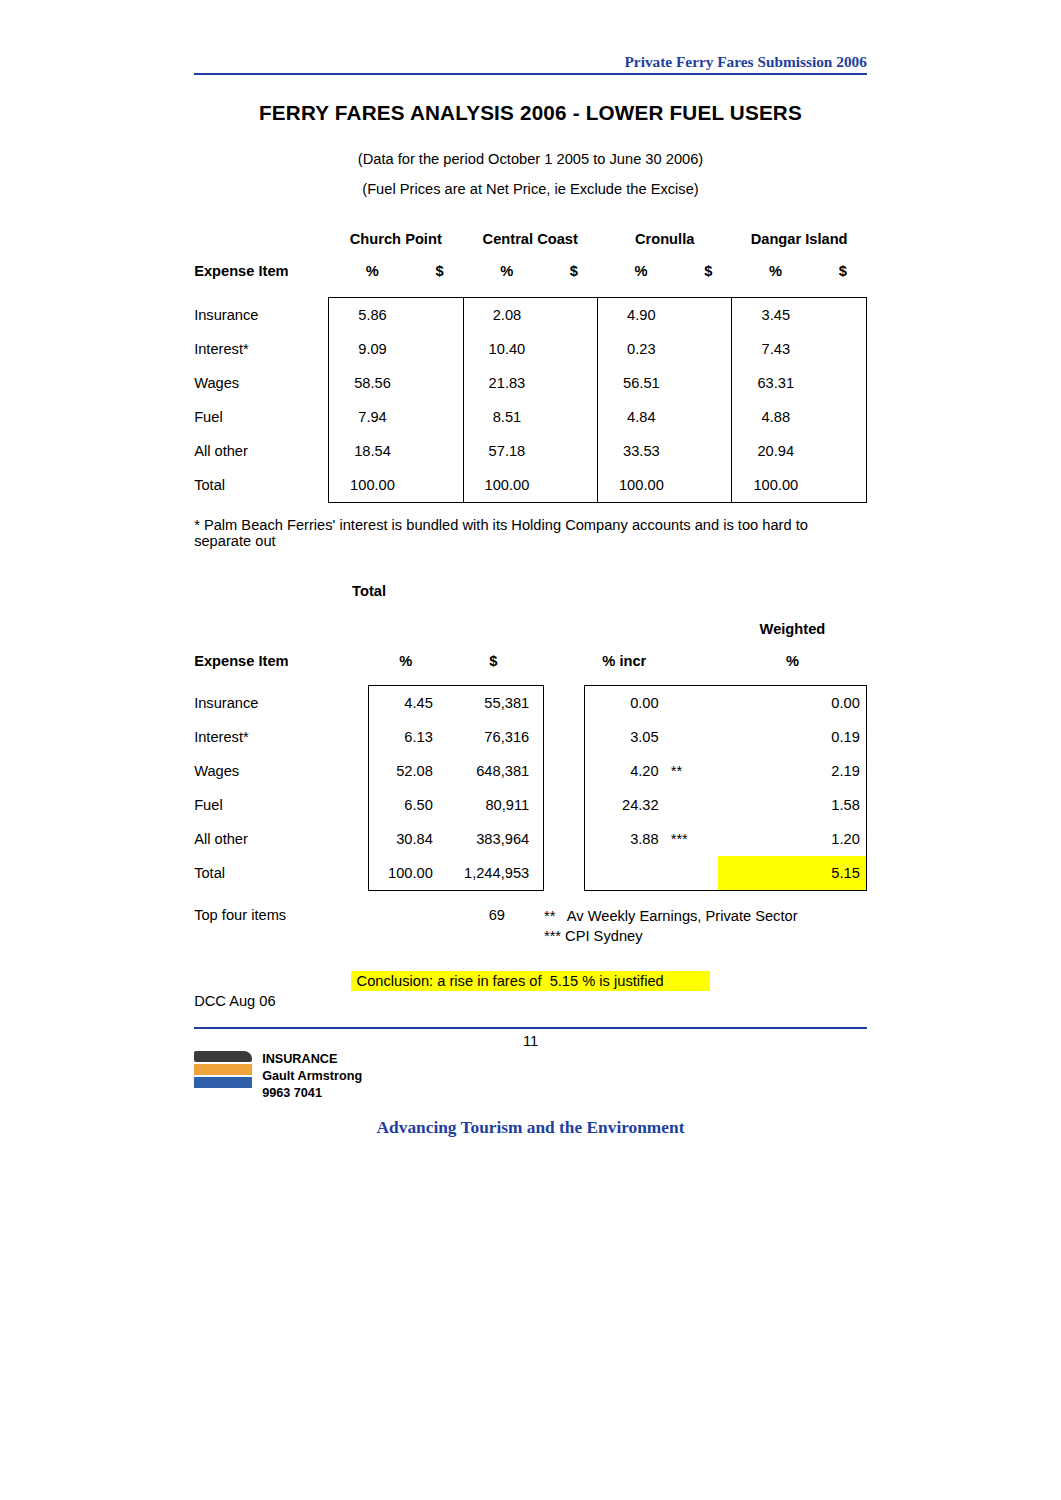Private Ferry Fares Submission 2006
FERRY FARES ANALYSIS 2006 - LOWER FUEL USERS
(Data for the period October 1 2005 to June 30 2006)
(Fuel Prices are at Net Price, ie Exclude the Excise)
| | Church Point | Central Coast | Cronulla | Dangar Island |
| Expense Item | % | $ | % | $ | % | $ | % | $ |
| Insurance | 5.86 | | 2.08 | | 4.90 | | 3.45 | |
| Interest* | 9.09 | | 10.40 | | 0.23 | | 7.43 | |
| Wages | 58.56 | | 21.83 | | 56.51 | | 63.31 | |
| Fuel | 7.94 | | 8.51 | | 4.84 | | 4.88 | |
| All other | 18.54 | | 57.18 | | 33.53 | | 20.94 | |
| Total | 100.00 | | 100.00 | | 100.00 | | 100.00 | |
* Palm Beach Ferries' interest is bundled with its Holding Company accounts and is too hard to separate out
Total
| | | | | | | Weighted |
| Expense Item | % | $ | | % incr | | % |
| Insurance | 4.45 | 55,381 | | 0.00 | | 0.00 |
| Interest* | 6.13 | 76,316 | | 3.05 | | 0.19 |
| Wages | 52.08 | 648,381 | | 4.20 | ** | 2.19 |
| Fuel | 6.50 | 80,911 | | 24.32 | | 1.58 |
| All other | 30.84 | 383,964 | | 3.88 | *** | 1.20 |
| Total | 100.00 | 1,244,953 | | | | 5.15 |
Top four items
69
** Av Weekly Earnings, Private Sector
*** CPI Sydney
Conclusion: a rise in fares of 5.15 % is justified
DCC Aug 06
11
INSURANCE
Gault Armstrong
9963 7041
Advancing Tourism and the Environment